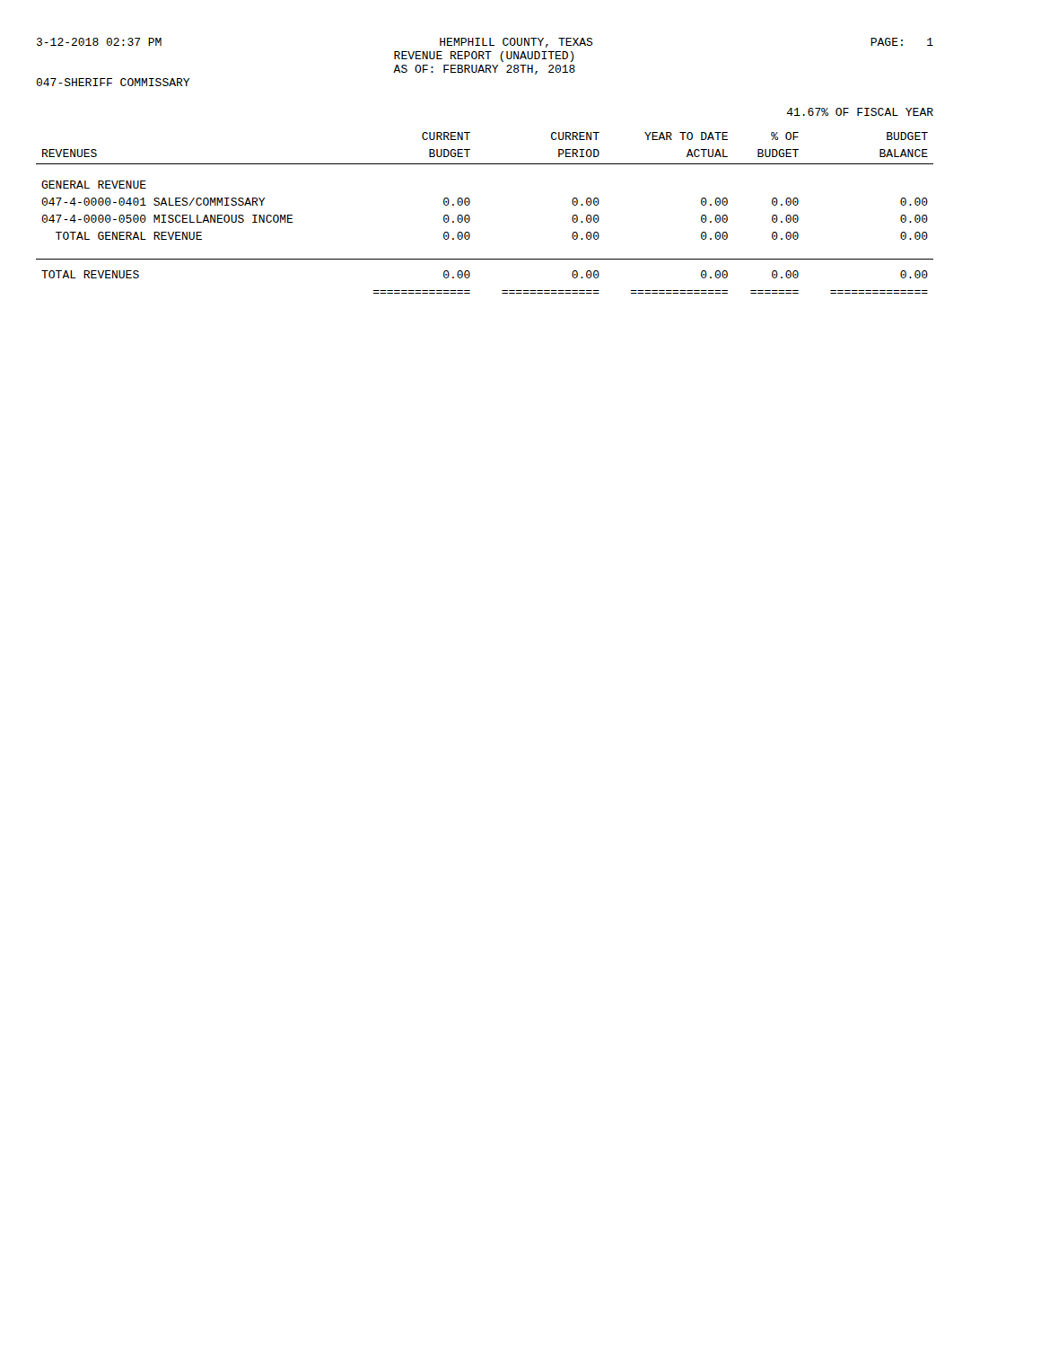3-12-2018 02:37 PM HEMPHILL COUNTY, TEXAS PAGE: 1
REVENUE REPORT (UNAUDITED)
AS OF: FEBRUARY 28TH, 2018
047-SHERIFF COMMISSARY
41.67% OF FISCAL YEAR
| | CURRENT | CURRENT | YEAR TO DATE | % OF | BUDGET |
| --- | --- | --- | --- | --- | --- |
| REVENUES | BUDGET | PERIOD | ACTUAL | BUDGET | BALANCE |
| GENERAL REVENUE | | | | | |
| 047-4-0000-0401 SALES/COMMISSARY | 0.00 | 0.00 | 0.00 | 0.00 | 0.00 |
| 047-4-0000-0500 MISCELLANEOUS INCOME | 0.00 | 0.00 | 0.00 | 0.00 | 0.00 |
| TOTAL GENERAL REVENUE | 0.00 | 0.00 | 0.00 | 0.00 | 0.00 |
| TOTAL REVENUES | 0.00 | 0.00 | 0.00 | 0.00 | 0.00 |
| | ============== | ============== | ============== | ======= | ============== |